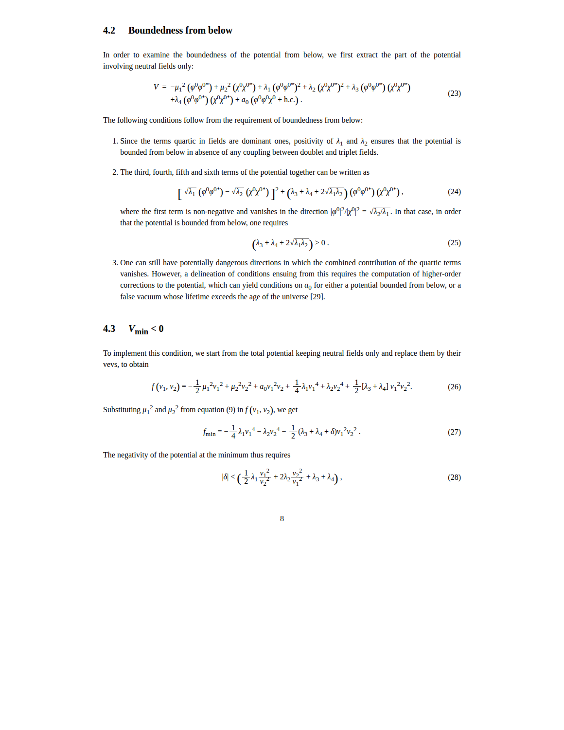4.2 Boundedness from below
In order to examine the boundedness of the potential from below, we first extract the part of the potential involving neutral fields only:
| V | = | − μ 1 2 ( φ 0 φ 0* ) + μ 2 2 ( χ 0 χ 0* ) + λ 1 ( φ 0 φ 0* ) 2 + λ 2 ( χ 0 χ 0* ) 2 + λ 3 ( φ 0 φ 0* ) ( χ 0 χ 0* ) |
| | | + λ 4 ( φ 0 φ 0* ) ( χ 0 χ 0* ) + a 0 ( φ 0 φ 0 χ 0 + h.c. ) . |
(23)
The following conditions follow from the requirement of boundedness from below:
Since the terms quartic in fields are dominant ones, positivity of λ1 and λ2 ensures that the potential is bounded from below in absence of any coupling between doublet and triplet fields.
The third, fourth, fifth and sixth terms of the potential together can be written as
[ √λ1 (φ0φ0*) − √λ2 (χ0χ0*) ]2 + (λ3 + λ4 + 2√λ1λ2) (φ0φ0*) (χ0χ0*) , (24)
where the first term is non-negative and vanishes in the direction |φ0|2/|χ0|2 = √λ2/λ1. In that case, in order that the potential is bounded from below, one requires
(λ3 + λ4 + 2√λ1λ2) > 0 . (25)
One can still have potentially dangerous directions in which the combined contribution of the quartic terms vanishes. However, a delineation of conditions ensuing from this requires the computation of higher-order corrections to the potential, which can yield conditions on a0 for either a potential bounded from below, or a false vacuum whose lifetime exceeds the age of the universe [29].
4.3 Vmin < 0
To implement this condition, we start from the total potential keeping neutral fields only and replace them by their vevs, to obtain
f (v1, v2) = −12 μ12v12 + μ22v22 + a0v12v2 + 14 λ1v14 + λ2v24 + 12[λ3 + λ4] v12v22. (26)
Substituting μ12 and μ22 from equation (9) in f (v1, v2), we get
fmin = −14 λ1v14 − λ2v24 − 12(λ3 + λ4 + δ)v12v22 . (27)
The negativity of the potential at the minimum thus requires
|δ| < (12 λ1v12 v22 + 2λ2v22 v12 + λ3 + λ4) , (28)
8